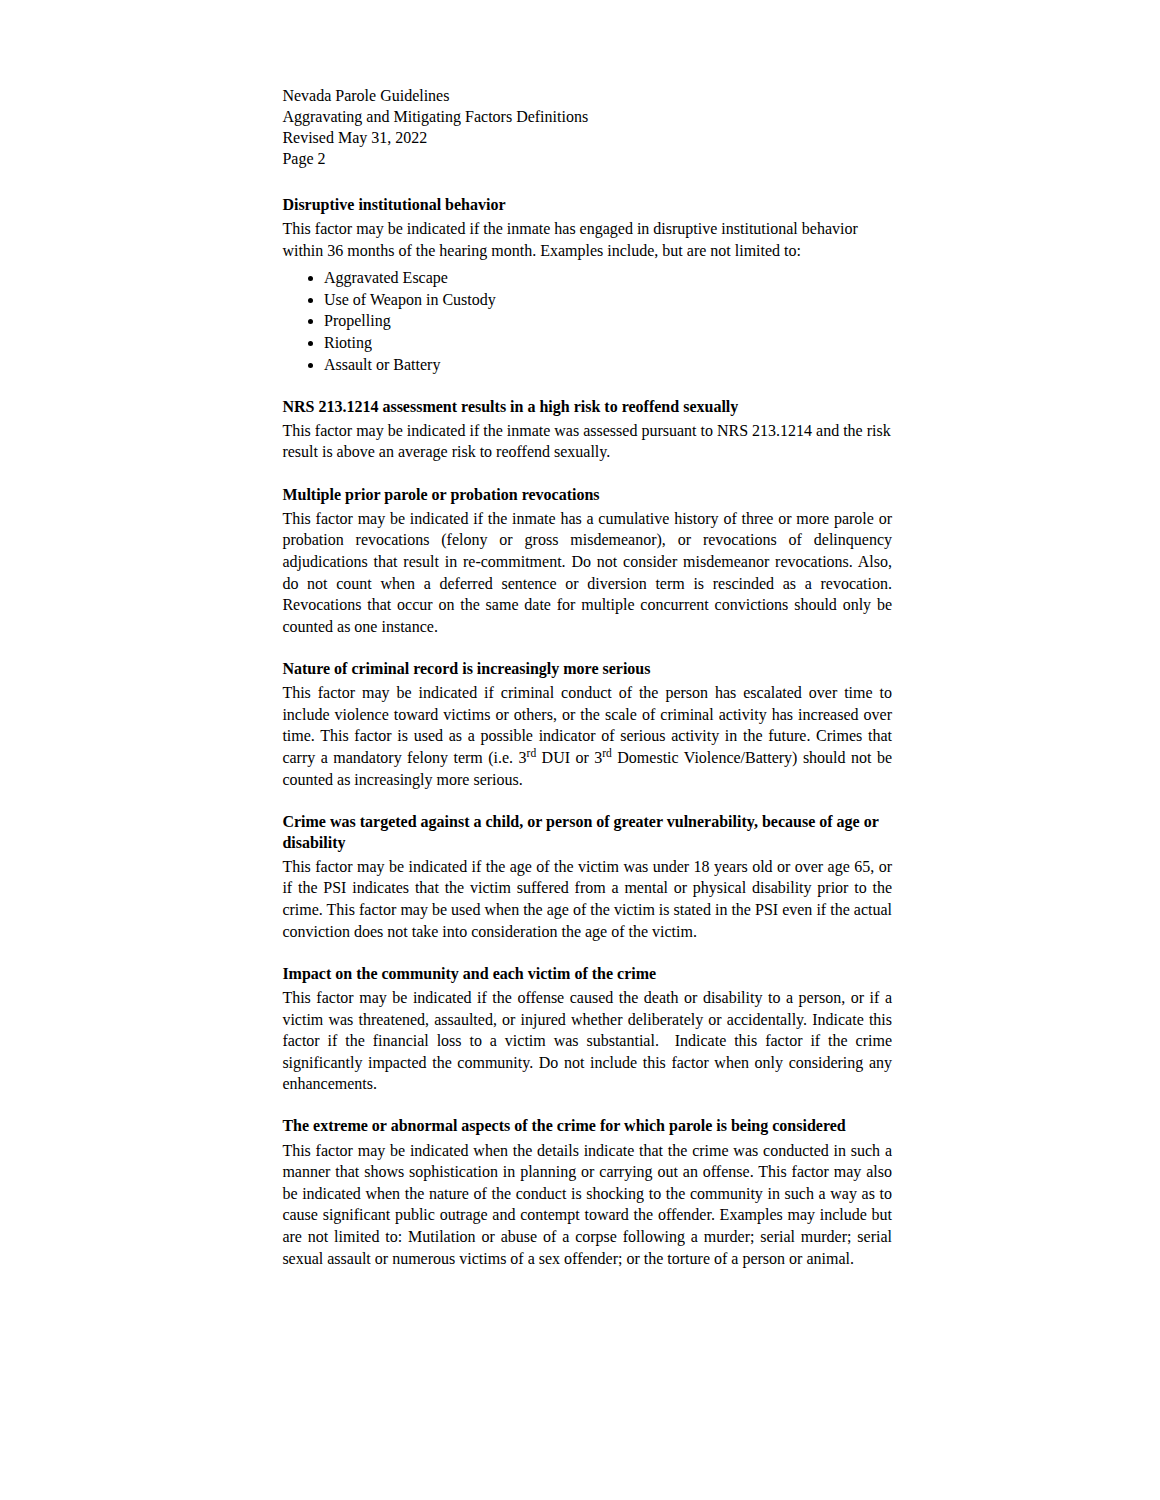Nevada Parole Guidelines
Aggravating and Mitigating Factors Definitions
Revised May 31, 2022
Page 2
Disruptive institutional behavior
This factor may be indicated if the inmate has engaged in disruptive institutional behavior within 36 months of the hearing month. Examples include, but are not limited to:
Aggravated Escape
Use of Weapon in Custody
Propelling
Rioting
Assault or Battery
NRS 213.1214 assessment results in a high risk to reoffend sexually
This factor may be indicated if the inmate was assessed pursuant to NRS 213.1214 and the risk result is above an average risk to reoffend sexually.
Multiple prior parole or probation revocations
This factor may be indicated if the inmate has a cumulative history of three or more parole or probation revocations (felony or gross misdemeanor), or revocations of delinquency adjudications that result in re-commitment. Do not consider misdemeanor revocations. Also, do not count when a deferred sentence or diversion term is rescinded as a revocation. Revocations that occur on the same date for multiple concurrent convictions should only be counted as one instance.
Nature of criminal record is increasingly more serious
This factor may be indicated if criminal conduct of the person has escalated over time to include violence toward victims or others, or the scale of criminal activity has increased over time. This factor is used as a possible indicator of serious activity in the future. Crimes that carry a mandatory felony term (i.e. 3rd DUI or 3rd Domestic Violence/Battery) should not be counted as increasingly more serious.
Crime was targeted against a child, or person of greater vulnerability, because of age or disability
This factor may be indicated if the age of the victim was under 18 years old or over age 65, or if the PSI indicates that the victim suffered from a mental or physical disability prior to the crime. This factor may be used when the age of the victim is stated in the PSI even if the actual conviction does not take into consideration the age of the victim.
Impact on the community and each victim of the crime
This factor may be indicated if the offense caused the death or disability to a person, or if a victim was threatened, assaulted, or injured whether deliberately or accidentally. Indicate this factor if the financial loss to a victim was substantial. Indicate this factor if the crime significantly impacted the community. Do not include this factor when only considering any enhancements.
The extreme or abnormal aspects of the crime for which parole is being considered
This factor may be indicated when the details indicate that the crime was conducted in such a manner that shows sophistication in planning or carrying out an offense. This factor may also be indicated when the nature of the conduct is shocking to the community in such a way as to cause significant public outrage and contempt toward the offender. Examples may include but are not limited to: Mutilation or abuse of a corpse following a murder; serial murder; serial sexual assault or numerous victims of a sex offender; or the torture of a person or animal.